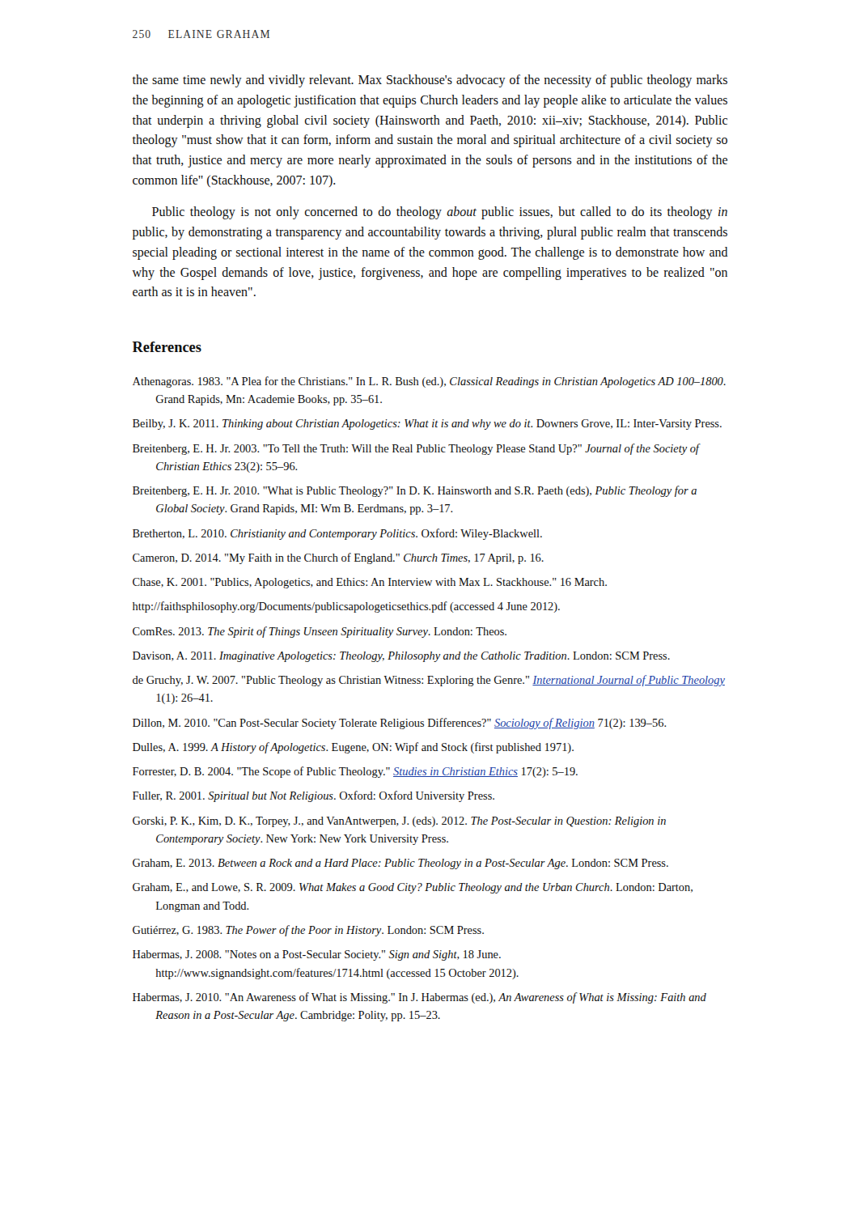250 ELAINE GRAHAM
the same time newly and vividly relevant. Max Stackhouse's advocacy of the necessity of public theology marks the beginning of an apologetic justification that equips Church leaders and lay people alike to articulate the values that underpin a thriving global civil society (Hainsworth and Paeth, 2010: xii–xiv; Stackhouse, 2014). Public theology "must show that it can form, inform and sustain the moral and spiritual architecture of a civil society so that truth, justice and mercy are more nearly approximated in the souls of persons and in the institutions of the common life" (Stackhouse, 2007: 107).
Public theology is not only concerned to do theology about public issues, but called to do its theology in public, by demonstrating a transparency and accountability towards a thriving, plural public realm that transcends special pleading or sectional interest in the name of the common good. The challenge is to demonstrate how and why the Gospel demands of love, justice, forgiveness, and hope are compelling imperatives to be realized "on earth as it is in heaven".
References
Athenagoras. 1983. "A Plea for the Christians." In L. R. Bush (ed.), Classical Readings in Christian Apologetics AD 100–1800. Grand Rapids, Mn: Academie Books, pp. 35–61.
Beilby, J. K. 2011. Thinking about Christian Apologetics: What it is and why we do it. Downers Grove, IL: Inter-Varsity Press.
Breitenberg, E. H. Jr. 2003. "To Tell the Truth: Will the Real Public Theology Please Stand Up?" Journal of the Society of Christian Ethics 23(2): 55–96.
Breitenberg, E. H. Jr. 2010. "What is Public Theology?" In D. K. Hainsworth and S.R. Paeth (eds), Public Theology for a Global Society. Grand Rapids, MI: Wm B. Eerdmans, pp. 3–17.
Bretherton, L. 2010. Christianity and Contemporary Politics. Oxford: Wiley-Blackwell.
Cameron, D. 2014. "My Faith in the Church of England." Church Times, 17 April, p. 16.
Chase, K. 2001. "Publics, Apologetics, and Ethics: An Interview with Max L. Stackhouse." 16 March.
http://faithsphilosophy.org/Documents/publicsapologeticsethics.pdf (accessed 4 June 2012).
ComRes. 2013. The Spirit of Things Unseen Spirituality Survey. London: Theos.
Davison, A. 2011. Imaginative Apologetics: Theology, Philosophy and the Catholic Tradition. London: SCM Press.
de Gruchy, J. W. 2007. "Public Theology as Christian Witness: Exploring the Genre." International Journal of Public Theology 1(1): 26–41.
Dillon, M. 2010. "Can Post-Secular Society Tolerate Religious Differences?" Sociology of Religion 71(2): 139–56.
Dulles, A. 1999. A History of Apologetics. Eugene, ON: Wipf and Stock (first published 1971).
Forrester, D. B. 2004. "The Scope of Public Theology." Studies in Christian Ethics 17(2): 5–19.
Fuller, R. 2001. Spiritual but Not Religious. Oxford: Oxford University Press.
Gorski, P. K., Kim, D. K., Torpey, J., and VanAntwerpen, J. (eds). 2012. The Post-Secular in Question: Religion in Contemporary Society. New York: New York University Press.
Graham, E. 2013. Between a Rock and a Hard Place: Public Theology in a Post-Secular Age. London: SCM Press.
Graham, E., and Lowe, S. R. 2009. What Makes a Good City? Public Theology and the Urban Church. London: Darton, Longman and Todd.
Gutiérrez, G. 1983. The Power of the Poor in History. London: SCM Press.
Habermas, J. 2008. "Notes on a Post-Secular Society." Sign and Sight, 18 June. http://www.signandsight.com/features/1714.html (accessed 15 October 2012).
Habermas, J. 2010. "An Awareness of What is Missing." In J. Habermas (ed.), An Awareness of What is Missing: Faith and Reason in a Post-Secular Age. Cambridge: Polity, pp. 15–23.